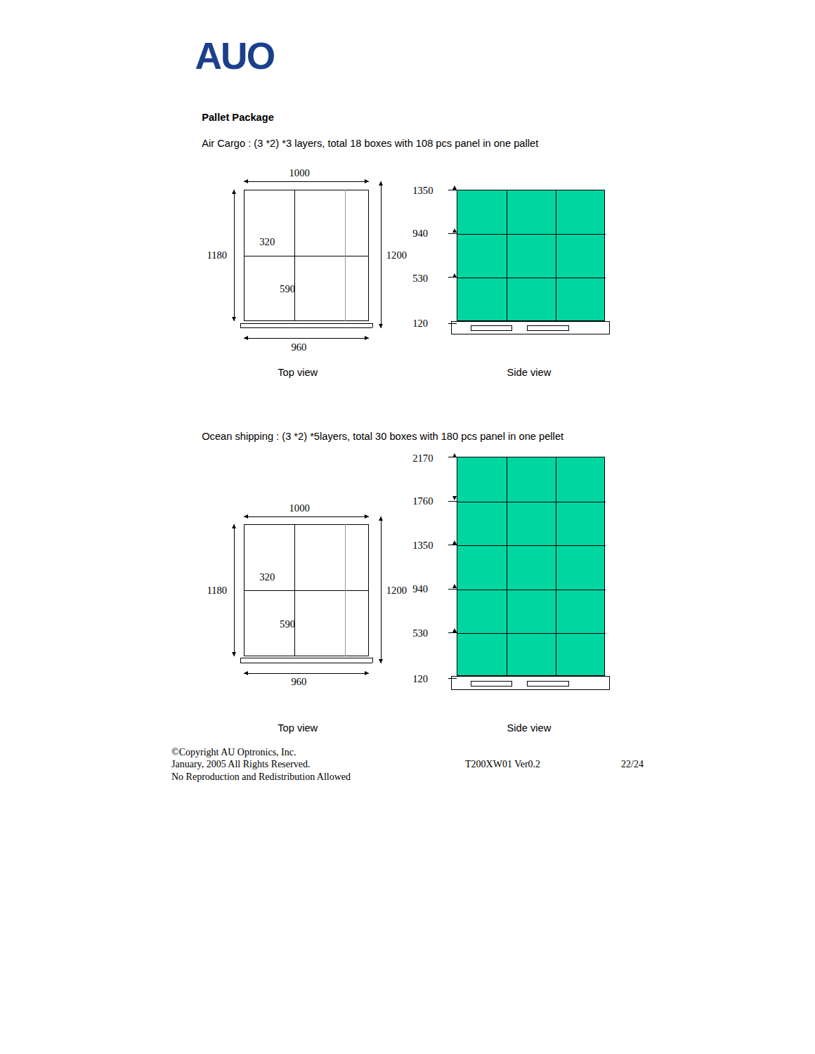AUO
Pallet Package
Air Cargo : (3 *2) *3 layers, total 18 boxes with 108 pcs panel in one pallet
1000
1180
1200 320 590
960 Top view
1350
940
530
120
Side view
Ocean shipping : (3 *2) *5layers, total 30 boxes with 180 pcs panel in one pellet
2170
1760
1350
940
530
120
Side view
1000
1180
1200 320 590
960 Top view
©Copyright AU Optronics, Inc.
January, 2005 All Rights Reserved. T200XW01 Ver0.2 22/24
No Reproduction and Redistribution Allowed